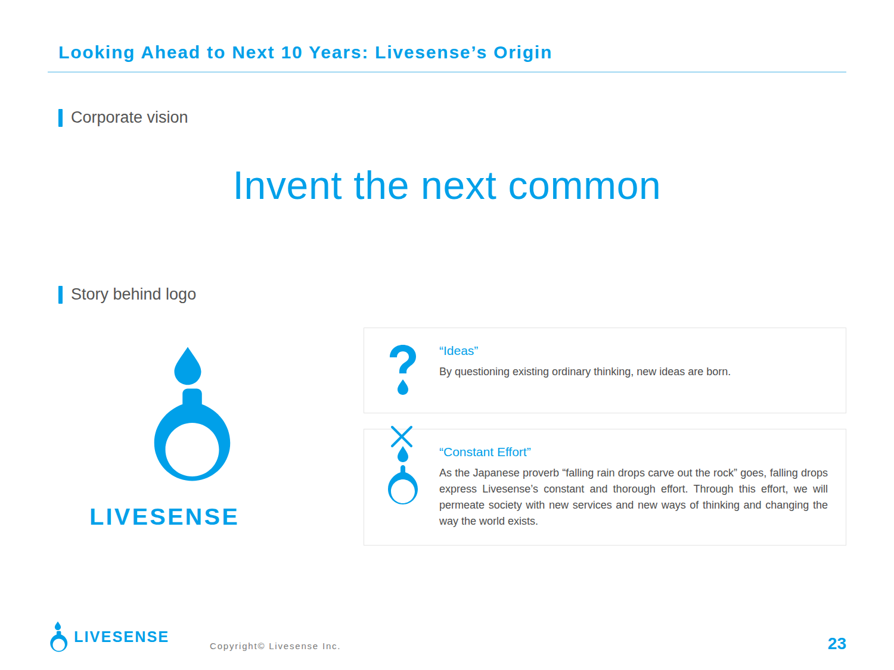Looking Ahead to Next 10 Years: Livesense’s Origin
Corporate vision
Invent the next common
Story behind logo
LIVESENSE
“Ideas”
By questioning existing ordinary thinking, new ideas are born.
“Constant Effort”
As the Japanese proverb “falling rain drops carve out the rock” goes, falling drops express Livesense’s constant and thorough effort. Through this effort, we will permeate society with new services and new ways of thinking and changing the way the world exists.
LIVESENSE
Copyright© Livesense Inc. 23